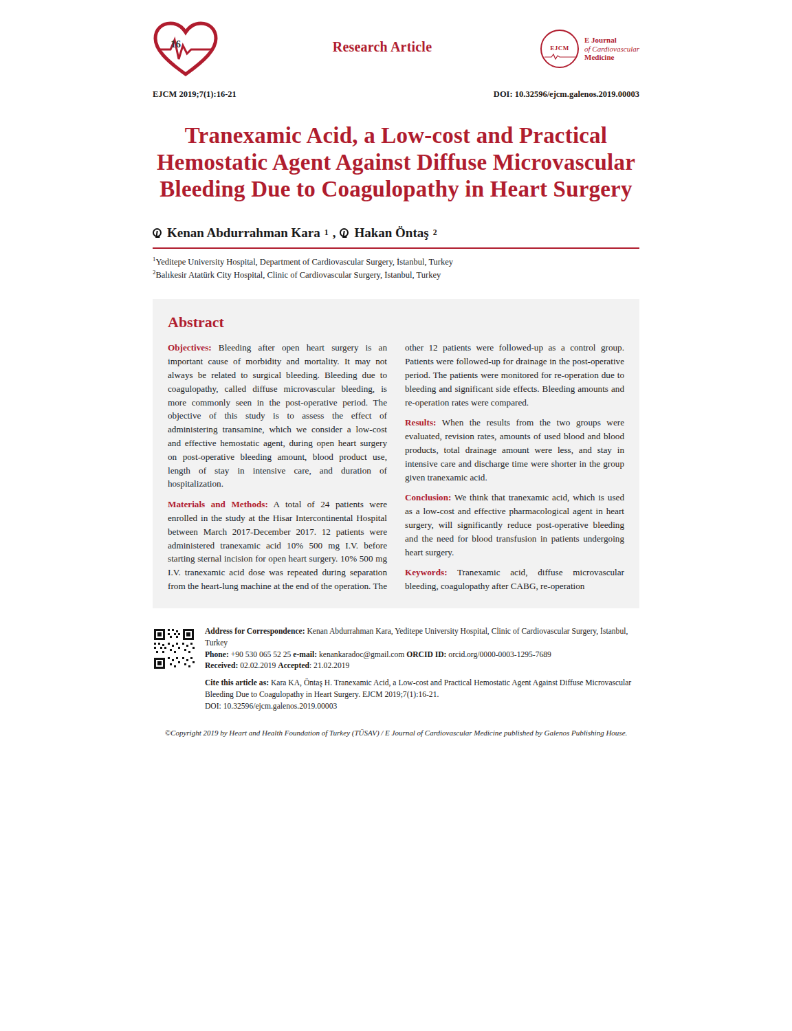16
Research Article
EJCM
E Journal
of Cardiovascular Medicine
EJCM 2019;7(1):16-21
DOI: 10.32596/ejcm.galenos.2019.00003
Tranexamic Acid, a Low-cost and Practical Hemostatic Agent Against Diffuse Microvascular Bleeding Due to Coagulopathy in Heart Surgery
Kenan Abdurrahman Kara1, Hakan Öntaş2
1Yeditepe University Hospital, Department of Cardiovascular Surgery, İstanbul, Turkey
2Balıkesir Atatürk City Hospital, Clinic of Cardiovascular Surgery, İstanbul, Turkey
Abstract
Objectives: Bleeding after open heart surgery is an important cause of morbidity and mortality. It may not always be related to surgical bleeding. Bleeding due to coagulopathy, called diffuse microvascular bleeding, is more commonly seen in the post-operative period. The objective of this study is to assess the effect of administering transamine, which we consider a low-cost and effective hemostatic agent, during open heart surgery on post-operative bleeding amount, blood product use, length of stay in intensive care, and duration of hospitalization.
Materials and Methods: A total of 24 patients were enrolled in the study at the Hisar Intercontinental Hospital between March 2017-December 2017. 12 patients were administered tranexamic acid 10% 500 mg I.V. before starting sternal incision for open heart surgery. 10% 500 mg I.V. tranexamic acid dose was repeated during separation from the heart-lung machine at the end of the operation. The other 12 patients were followed-up as a control group. Patients were followed-up for drainage in the post-operative period. The patients were monitored for re-operation due to bleeding and significant side effects. Bleeding amounts and re-operation rates were compared.
Results: When the results from the two groups were evaluated, revision rates, amounts of used blood and blood products, total drainage amount were less, and stay in intensive care and discharge time were shorter in the group given tranexamic acid.
Conclusion: We think that tranexamic acid, which is used as a low-cost and effective pharmacological agent in heart surgery, will significantly reduce post-operative bleeding and the need for blood transfusion in patients undergoing heart surgery.
Keywords: Tranexamic acid, diffuse microvascular bleeding, coagulopathy after CABG, re-operation
Address for Correspondence: Kenan Abdurrahman Kara, Yeditepe University Hospital, Clinic of Cardiovascular Surgery, İstanbul, Turkey
Phone: +90 530 065 52 25 e-mail: kenankaradoc@gmail.com ORCID ID: orcid.org/0000-0003-1295-7689
Received: 02.02.2019 Accepted: 21.02.2019
Cite this article as: Kara KA, Öntaş H. Tranexamic Acid, a Low-cost and Practical Hemostatic Agent Against Diffuse Microvascular Bleeding Due to Coagulopathy in Heart Surgery. EJCM 2019;7(1):16-21.
DOI: 10.32596/ejcm.galenos.2019.00003
©Copyright 2019 by Heart and Health Foundation of Turkey (TÜSAV) / E Journal of Cardiovascular Medicine published by Galenos Publishing House.